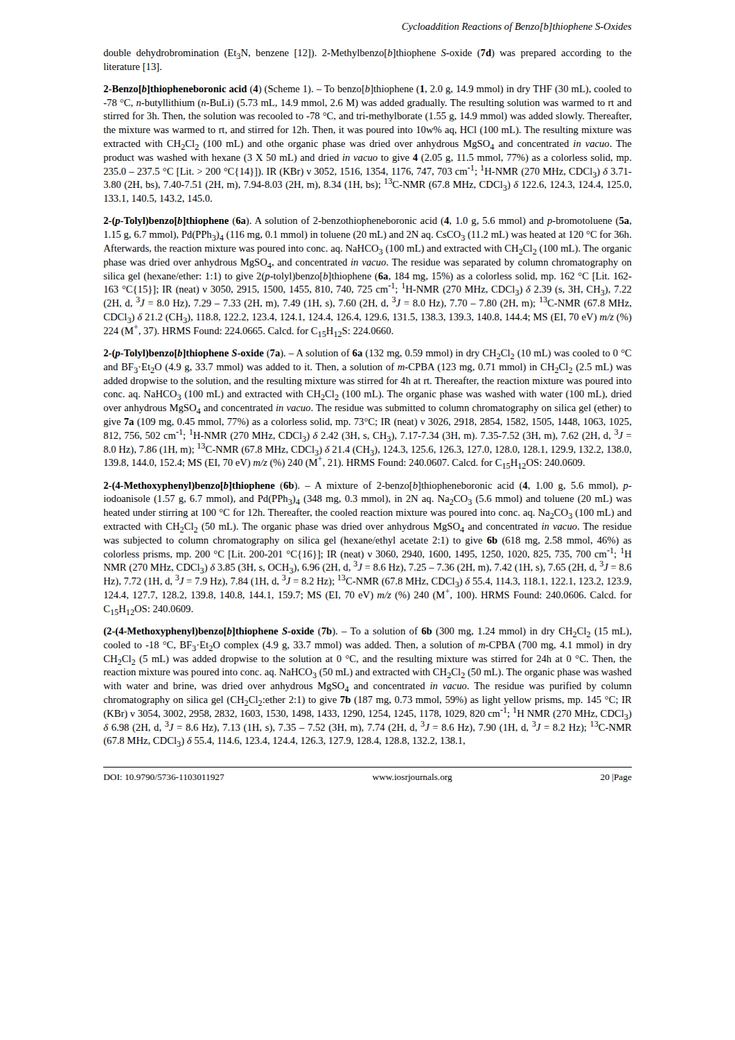Cycloaddition Reactions of Benzo[b]thiophene S-Oxides
double dehydrobromination (Et3N, benzene [12]). 2-Methylbenzo[b]thiophene S-oxide (7d) was prepared according to the literature [13].
2-Benzo[b]thiopheneboronic acid (4) (Scheme 1). – To benzo[b]thiophene (1, 2.0 g, 14.9 mmol) in dry THF (30 mL), cooled to -78 °C, n-butyllithium (n-BuLi) (5.73 mL, 14.9 mmol, 2.6 M) was added gradually. The resulting solution was warmed to rt and stirred for 3h. Then, the solution was recooled to -78 °C, and tri-methylborate (1.55 g, 14.9 mmol) was added slowly. Thereafter, the mixture was warmed to rt, and stirred for 12h. Then, it was poured into 10w% aq, HCl (100 mL). The resulting mixture was extracted with CH2Cl2 (100 mL) and othe organic phase was dried over anhydrous MgSO4 and concentrated in vacuo. The product was washed with hexane (3 X 50 mL) and dried in vacuo to give 4 (2.05 g, 11.5 mmol, 77%) as a colorless solid, mp. 235.0 – 237.5 °C [Lit. > 200 °C{14}]). IR (KBr) ν 3052, 1516, 1354, 1176, 747, 703 cm-1; 1H-NMR (270 MHz, CDCl3) δ 3.71-3.80 (2H, bs), 7.40-7.51 (2H, m), 7.94-8.03 (2H, m), 8.34 (1H, bs); 13C-NMR (67.8 MHz, CDCl3) δ 122.6, 124.3, 124.4, 125.0, 133.1, 140.5, 143.2, 145.0.
2-(p-Tolyl)benzo[b]thiophene (6a). A solution of 2-benzothiopheneboronic acid (4, 1.0 g, 5.6 mmol) and p-bromotoluene (5a, 1.15 g, 6.7 mmol), Pd(PPh3)4 (116 mg, 0.1 mmol) in toluene (20 mL) and 2N aq. CsCO3 (11.2 mL) was heated at 120 °C for 36h. Afterwards, the reaction mixture was poured into conc. aq. NaHCO3 (100 mL) and extracted with CH2Cl2 (100 mL). The organic phase was dried over anhydrous MgSO4, and concentrated in vacuo. The residue was separated by column chromatography on silica gel (hexane/ether: 1:1) to give 2(p-tolyl)benzo[b]thiophene (6a, 184 mg, 15%) as a colorless solid, mp. 162 °C [Lit. 162-163 °C{15}]; IR (neat) ν 3050, 2915, 1500, 1455, 810, 740, 725 cm-1; 1H-NMR (270 MHz, CDCl3) δ 2.39 (s, 3H, CH3), 7.22 (2H, d, 3J = 8.0 Hz), 7.29 – 7.33 (2H, m), 7.49 (1H, s), 7.60 (2H, d, 3J = 8.0 Hz), 7.70 – 7.80 (2H, m); 13C-NMR (67.8 MHz, CDCl3) δ 21.2 (CH3), 118.8, 122.2, 123.4, 124.1, 124.4, 126.4, 129.6, 131.5, 138.3, 139.3, 140.8, 144.4; MS (EI, 70 eV) m/z (%) 224 (M+, 37). HRMS Found: 224.0665. Calcd. for C15H12S: 224.0660.
2-(p-Tolyl)benzo[b]thiophene S-oxide (7a). – A solution of 6a (132 mg, 0.59 mmol) in dry CH2Cl2 (10 mL) was cooled to 0 °C and BF3·Et2O (4.9 g, 33.7 mmol) was added to it. Then, a solution of m-CPBA (123 mg, 0.71 mmol) in CH2Cl2 (2.5 mL) was added dropwise to the solution, and the resulting mixture was stirred for 4h at rt. Thereafter, the reaction mixture was poured into conc. aq. NaHCO3 (100 mL) and extracted with CH2Cl2 (100 mL). The organic phase was washed with water (100 mL), dried over anhydrous MgSO4 and concentrated in vacuo. The residue was submitted to column chromatography on silica gel (ether) to give 7a (109 mg, 0.45 mmol, 77%) as a colorless solid, mp. 73°C; IR (neat) ν 3026, 2918, 2854, 1582, 1505, 1448, 1063, 1025, 812, 756, 502 cm-1; 1H-NMR (270 MHz, CDCl3) δ 2.42 (3H, s, CH3), 7.17-7.34 (3H, m). 7.35-7.52 (3H, m), 7.62 (2H, d, 3J = 8.0 Hz), 7.86 (1H, m); 13C-NMR (67.8 MHz, CDCl3) δ 21.4 (CH3), 124.3, 125.6, 126.3, 127.0, 128.0, 128.1, 129.9, 132.2, 138.0, 139.8, 144.0, 152.4; MS (EI, 70 eV) m/z (%) 240 (M+, 21). HRMS Found: 240.0607. Calcd. for C15H12OS: 240.0609.
2-(4-Methoxyphenyl)benzo[b]thiophene (6b). – A mixture of 2-benzo[b]thiopheneboronic acid (4, 1.00 g, 5.6 mmol), p-iodoanisole (1.57 g, 6.7 mmol), and Pd(PPh3)4 (348 mg, 0.3 mmol), in 2N aq. Na2CO3 (5.6 mmol) and toluene (20 mL) was heated under stirring at 100 °C for 12h. Thereafter, the cooled reaction mixture was poured into conc. aq. Na2CO3 (100 mL) and extracted with CH2Cl2 (50 mL). The organic phase was dried over anhydrous MgSO4 and concentrated in vacuo. The residue was subjected to column chromatography on silica gel (hexane/ethyl acetate 2:1) to give 6b (618 mg, 2.58 mmol, 46%) as colorless prisms, mp. 200 °C [Lit. 200-201 °C{16}]; IR (neat) ν 3060, 2940, 1600, 1495, 1250, 1020, 825, 735, 700 cm-1; 1H NMR (270 MHz, CDCl3) δ 3.85 (3H, s, OCH3), 6.96 (2H, d, 3J = 8.6 Hz), 7.25 – 7.36 (2H, m), 7.42 (1H, s), 7.65 (2H, d, 3J = 8.6 Hz), 7.72 (1H, d, 3J = 7.9 Hz), 7.84 (1H, d, 3J = 8.2 Hz); 13C-NMR (67.8 MHz, CDCl3) δ 55.4, 114.3, 118.1, 122.1, 123.2, 123.9, 124.4, 127.7, 128.2, 139.8, 140.8, 144.1, 159.7; MS (EI, 70 eV) m/z (%) 240 (M+, 100). HRMS Found: 240.0606. Calcd. for C15H12OS: 240.0609.
(2-(4-Methoxyphenyl)benzo[b]thiophene S-oxide (7b). – To a solution of 6b (300 mg, 1.24 mmol) in dry CH2Cl2 (15 mL), cooled to -18 °C, BF3·Et2O complex (4.9 g, 33.7 mmol) was added. Then, a solution of m-CPBA (700 mg, 4.1 mmol) in dry CH2Cl2 (5 mL) was added dropwise to the solution at 0 °C, and the resulting mixture was stirred for 24h at 0 °C. Then, the reaction mixture was poured into conc. aq. NaHCO3 (50 mL) and extracted with CH2Cl2 (50 mL). The organic phase was washed with water and brine, was dried over anhydrous MgSO4 and concentrated in vacuo. The residue was purified by column chromatography on silica gel (CH2Cl2:ether 2:1) to give 7b (187 mg, 0.73 mmol, 59%) as light yellow prisms, mp. 145 °C; IR (KBr) ν 3054, 3002, 2958, 2832, 1603, 1530, 1498, 1433, 1290, 1254, 1245, 1178, 1029, 820 cm-1; 1H NMR (270 MHz, CDCl3) δ 6.98 (2H, d, 3J = 8.6 Hz), 7.13 (1H, s), 7.35 – 7.52 (3H, m), 7.74 (2H, d, 3J = 8.6 Hz), 7.90 (1H, d, 3J = 8.2 Hz); 13C-NMR (67.8 MHz, CDCl3) δ 55.4, 114.6, 123.4, 124.4, 126.3, 127.9, 128.4, 128.8, 132.2, 138.1,
DOI: 10.9790/5736-1103011927 www.iosrjournals.org 20 |Page